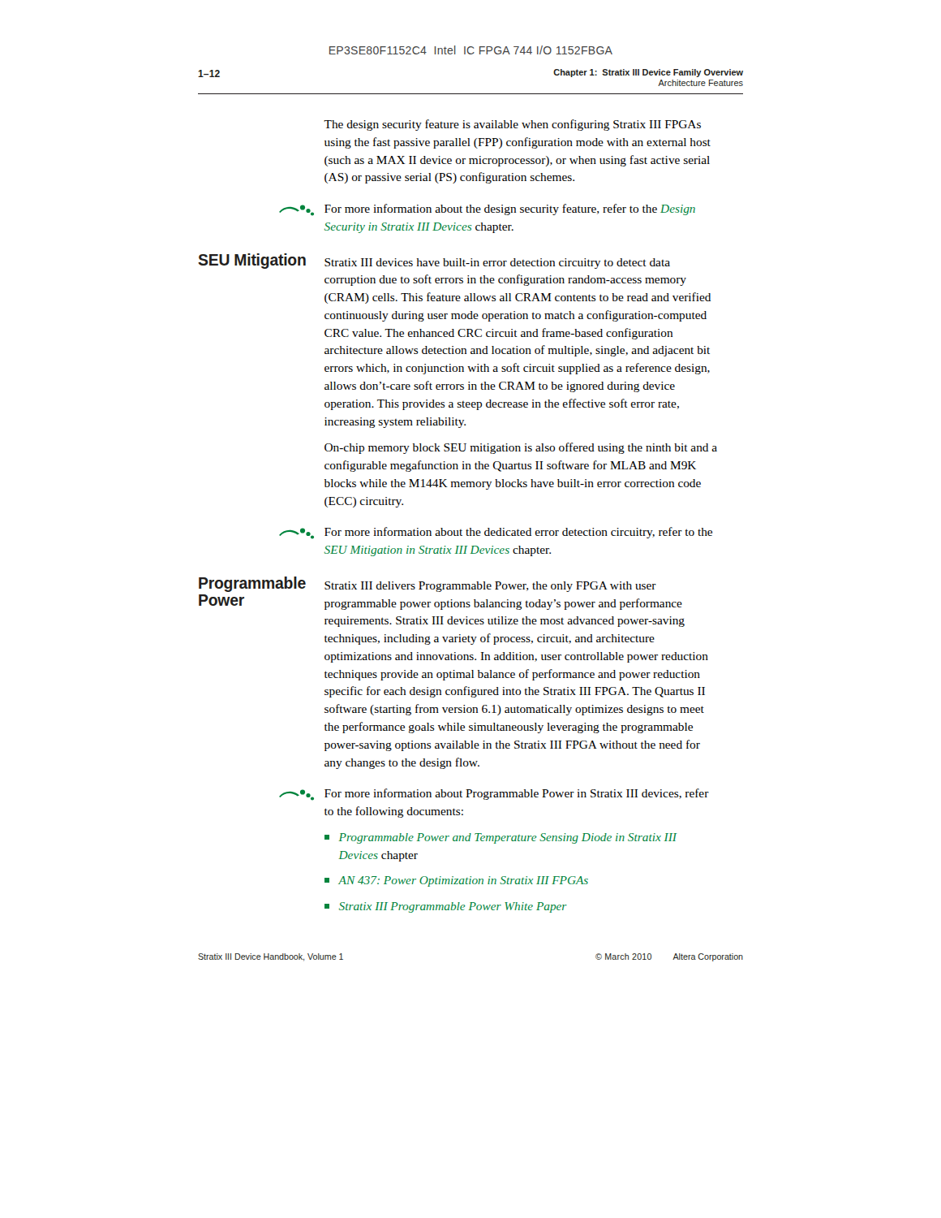EP3SE80F1152C4 Intel IC FPGA 744 I/O 1152FBGA
1–12
Chapter 1: Stratix III Device Family Overview
Architecture Features
The design security feature is available when configuring Stratix III FPGAs using the fast passive parallel (FPP) configuration mode with an external host (such as a MAX II device or microprocessor), or when using fast active serial (AS) or passive serial (PS) configuration schemes.
For more information about the design security feature, refer to the Design Security in Stratix III Devices chapter.
SEU Mitigation
Stratix III devices have built-in error detection circuitry to detect data corruption due to soft errors in the configuration random-access memory (CRAM) cells. This feature allows all CRAM contents to be read and verified continuously during user mode operation to match a configuration-computed CRC value. The enhanced CRC circuit and frame-based configuration architecture allows detection and location of multiple, single, and adjacent bit errors which, in conjunction with a soft circuit supplied as a reference design, allows don’t-care soft errors in the CRAM to be ignored during device operation. This provides a steep decrease in the effective soft error rate, increasing system reliability.
On-chip memory block SEU mitigation is also offered using the ninth bit and a configurable megafunction in the Quartus II software for MLAB and M9K blocks while the M144K memory blocks have built-in error correction code (ECC) circuitry.
For more information about the dedicated error detection circuitry, refer to the SEU Mitigation in Stratix III Devices chapter.
Programmable Power
Stratix III delivers Programmable Power, the only FPGA with user programmable power options balancing today’s power and performance requirements. Stratix III devices utilize the most advanced power-saving techniques, including a variety of process, circuit, and architecture optimizations and innovations. In addition, user controllable power reduction techniques provide an optimal balance of performance and power reduction specific for each design configured into the Stratix III FPGA. The Quartus II software (starting from version 6.1) automatically optimizes designs to meet the performance goals while simultaneously leveraging the programmable power-saving options available in the Stratix III FPGA without the need for any changes to the design flow.
For more information about Programmable Power in Stratix III devices, refer to the following documents:
Programmable Power and Temperature Sensing Diode in Stratix III Devices chapter
AN 437: Power Optimization in Stratix III FPGAs
Stratix III Programmable Power White Paper
Stratix III Device Handbook, Volume 1
© March 2010 Altera Corporation